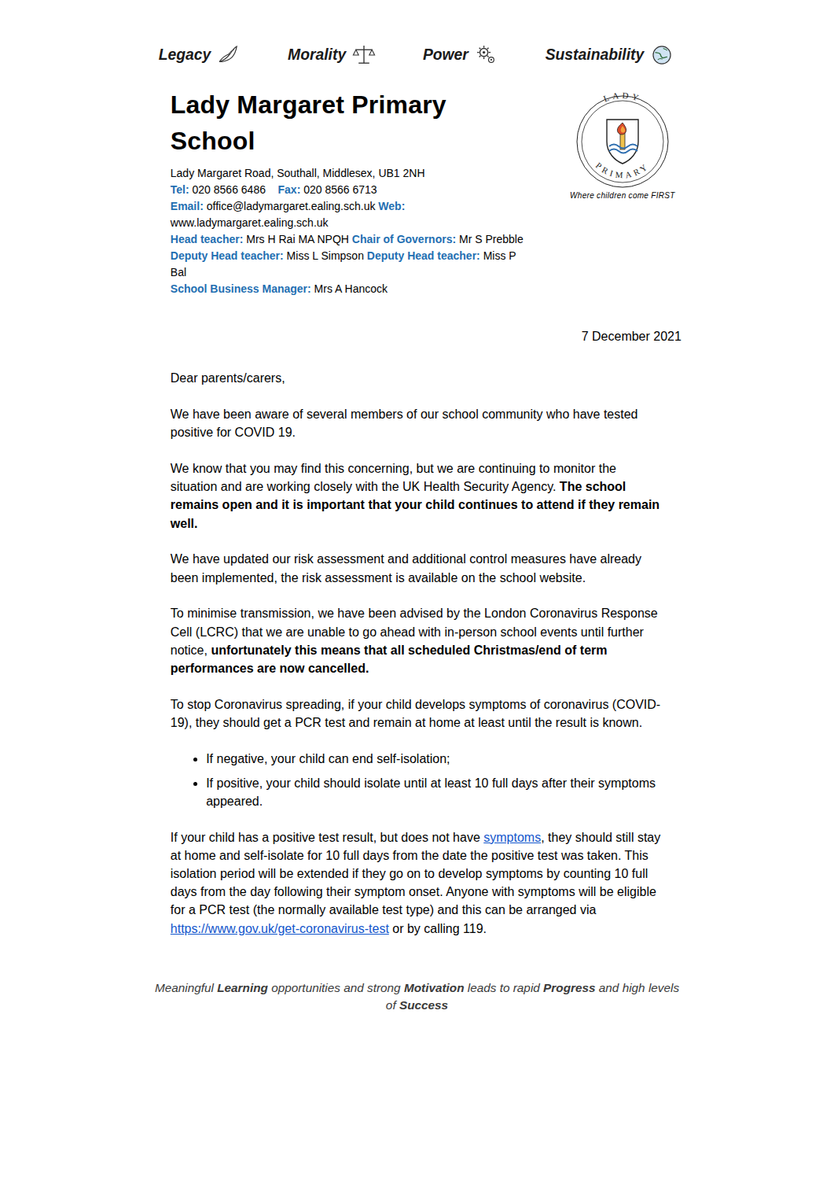Legacy
Morality
Power
Sustainability
Lady Margaret Primary School
Lady Margaret Road, Southall, Middlesex, UB1 2NH
Tel: 020 8566 6486 Fax: 020 8566 6713
Email: office@ladymargaret.ealing.sch.uk Web: www.ladymargaret.ealing.sch.uk
Head teacher: Mrs H Rai MA NPQH Chair of Governors: Mr S Prebble
Deputy Head teacher: Miss L Simpson Deputy Head teacher: Miss P Bal
School Business Manager: Mrs A Hancock
LADY PRIMARY
Where children come FIRST
7 December 2021
Dear parents/carers,
We have been aware of several members of our school community who have tested positive for COVID 19.
We know that you may find this concerning, but we are continuing to monitor the situation and are working closely with the UK Health Security Agency. The school remains open and it is important that your child continues to attend if they remain well.
We have updated our risk assessment and additional control measures have already been implemented, the risk assessment is available on the school website.
To minimise transmission, we have been advised by the London Coronavirus Response Cell (LCRC) that we are unable to go ahead with in-person school events until further notice, unfortunately this means that all scheduled Christmas/end of term performances are now cancelled.
To stop Coronavirus spreading, if your child develops symptoms of coronavirus (COVID-19), they should get a PCR test and remain at home at least until the result is known.
If negative, your child can end self-isolation;
If positive, your child should isolate until at least 10 full days after their symptoms appeared.
If your child has a positive test result, but does not have symptoms, they should still stay at home and self-isolate for 10 full days from the date the positive test was taken. This isolation period will be extended if they go on to develop symptoms by counting 10 full days from the day following their symptom onset. Anyone with symptoms will be eligible for a PCR test (the normally available test type) and this can be arranged via https://www.gov.uk/get-coronavirus-test or by calling 119.
Meaningful Learning opportunities and strong Motivation leads to rapid Progress and high levels of Success